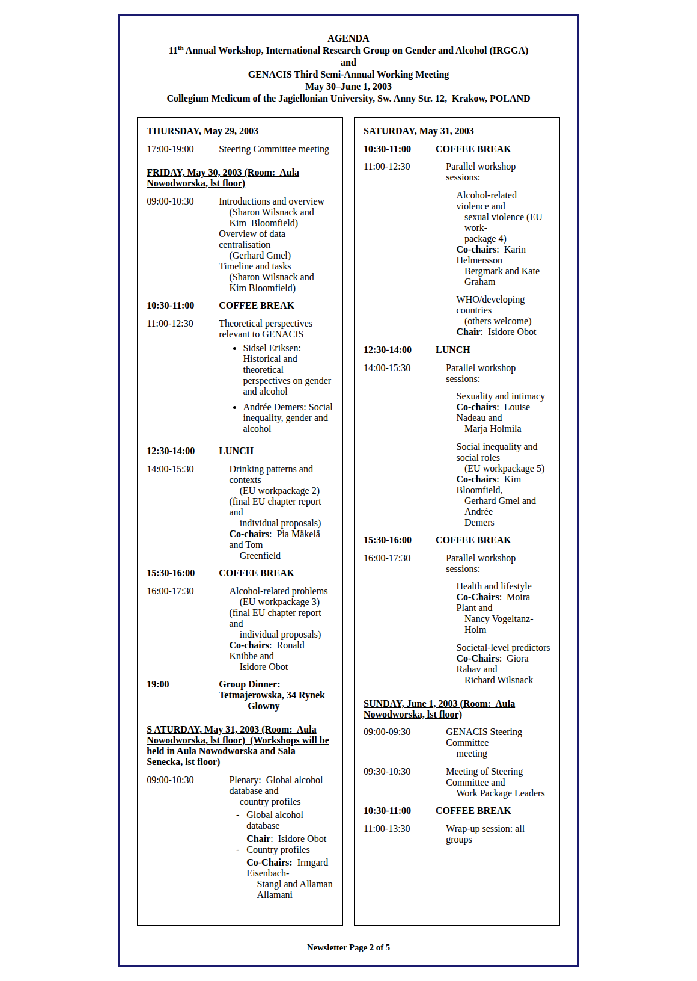AGENDA 11th Annual Workshop, International Research Group on Gender and Alcohol (IRGGA) and GENACIS Third Semi-Annual Working Meeting May 30–June 1, 2003 Collegium Medicum of the Jagiellonian University, Sw. Anny Str. 12, Krakow, POLAND
THURSDAY, May 29, 2003
| 17:00-19:00 | Steering Committee meeting |
FRIDAY, May 30, 2003 (Room: Aula Nowodworska, lst floor)
| 09:00-10:30 | Introductions and overview (Sharon Wilsnack and Kim Bloomfield) Overview of data centralisation (Gerhard Gmel) Timeline and tasks (Sharon Wilsnack and Kim Bloomfield) |
| 10:30-11:00 | COFFEE BREAK |
| 11:00-12:30 | Theoretical perspectives relevant to GENACIS Sidsel Eriksen: Historical and theoretical perspectives on gender and alcohol Andrée Demers: Social inequality, gender and alcohol |
| 12:30-14:00 | LUNCH |
| 14:00-15:30 | Drinking patterns and contexts (EU workpackage 2) (final EU chapter report and individual proposals) Co-chairs : Pia Mäkelä and Tom Greenfield |
| 15:30-16:00 | COFFEE BREAK |
| 16:00-17:30 | Alcohol-related problems (EU workpackage 3) (final EU chapter report and individual proposals) Co-chairs : Ronald Knibbe and Isidore Obot |
| 19:00 | Group Dinner: Tetmajerowska, 34 Rynek Glowny |
S ATURDAY, May 31, 2003 (Room: Aula Nowodworska, lst floor) (Workshops will be held in Aula Nowodworska and Sala Senecka, lst floor)
| 09:00-10:30 | Plenary: Global alcohol database and country profiles - Global alcohol database Chair : Isidore Obot - Country profiles Co-Chairs: Irmgard Eisenbach- Stangl and Allaman Allamani |
SATURDAY, May 31, 2003
| 10:30-11:00 | COFFEE BREAK |
| 11:00-12:30 | Parallel workshop sessions: Alcohol-related violence and sexual violence (EU work- package 4) Co-chairs : Karin Helmersson Bergmark and Kate Graham WHO/developing countries (others welcome) Chair : Isidore Obot |
| 12:30-14:00 | LUNCH |
| 14:00-15:30 | Parallel workshop sessions: Sexuality and intimacy Co-chairs : Louise Nadeau and Marja Holmila Social inequality and social roles (EU workpackage 5) Co-chairs : Kim Bloomfield, Gerhard Gmel and Andrée Demers |
| 15:30-16:00 | COFFEE BREAK |
| 16:00-17:30 | Parallel workshop sessions: Health and lifestyle Co-Chairs : Moira Plant and Nancy Vogeltanz-Holm Societal-level predictors Co-Chairs : Giora Rahav and Richard Wilsnack |
SUNDAY, June 1, 2003 (Room: Aula Nowodworska, lst floor)
| 09:00-09:30 | GENACIS Steering Committee meeting |
| 09:30-10:30 | Meeting of Steering Committee and Work Package Leaders |
| 10:30-11:00 | COFFEE BREAK |
| 11:00-13:30 | Wrap-up session: all groups |
Newsletter Page 2 of 5